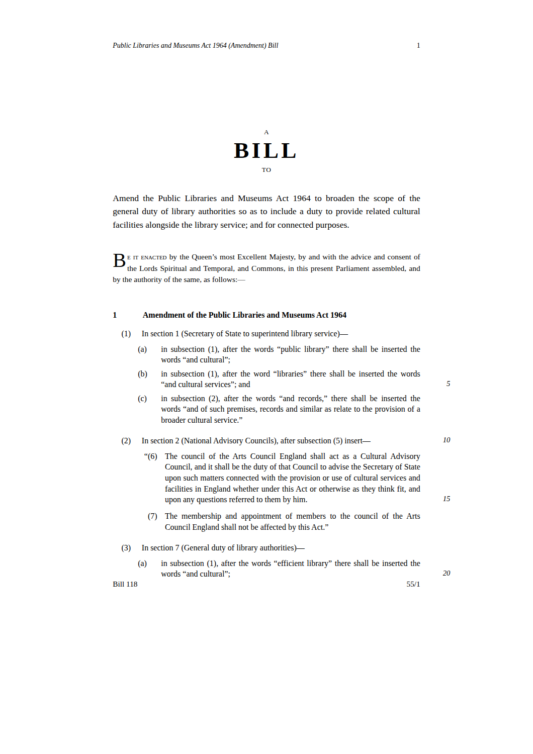Public Libraries and Museums Act 1964 (Amendment) Bill 1
A
BILL
TO
Amend the Public Libraries and Museums Act 1964 to broaden the scope of the general duty of library authorities so as to include a duty to provide related cultural facilities alongside the library service; and for connected purposes.
Be it enacted by the Queen’s most Excellent Majesty, by and with the advice and consent of the Lords Spiritual and Temporal, and Commons, in this present Parliament assembled, and by the authority of the same, as follows:—
1 Amendment of the Public Libraries and Museums Act 1964
(1) In section 1 (Secretary of State to superintend library service)—
(a) in subsection (1), after the words “public library” there shall be inserted the words “and cultural”;
(b) in subsection (1), after the word “libraries” there shall be inserted the words “and cultural services”; and5
(c) in subsection (2), after the words “and records,” there shall be inserted the words “and of such premises, records and similar as relate to the provision of a broader cultural service.”
(2) In section 2 (National Advisory Councils), after subsection (5) insert—10
“(6) The council of the Arts Council England shall act as a Cultural Advisory Council, and it shall be the duty of that Council to advise the Secretary of State upon such matters connected with the provision or use of cultural services and facilities in England whether under this Act or otherwise as they think fit, and upon any questions referred to them by him.15
(7) The membership and appointment of members to the council of the Arts Council England shall not be affected by this Act.”
(3) In section 7 (General duty of library authorities)—
(a) in subsection (1), after the words “efficient library” there shall be inserted the words “and cultural”;20
Bill 118 55/1